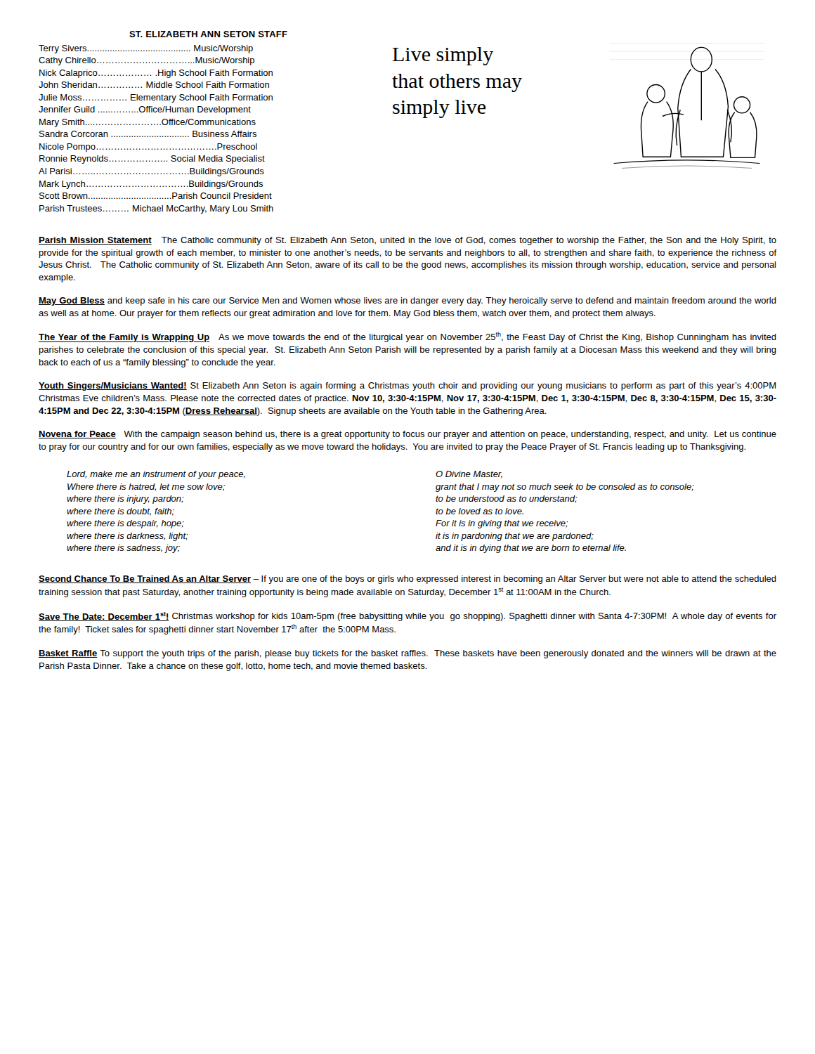ST. ELIZABETH ANN SETON STAFF
Terry Sivers......................................... Music/Worship
Cathy Chirello…………………………...Music/Worship
Nick Calaprico……………… .High School Faith Formation
John Sheridan…………… Middle School Faith Formation
Julie Moss…………… Elementary School Faith Formation
Jennifer Guild ......……...Office/Human Development
Mary Smith....………………….Office/Communications
Sandra Corcoran ............................... Business Affairs
Nicole Pompo………………………………….Preschool
Ronnie Reynolds……………….. Social Media Specialist
Al Parisi……..………………………….Buildings/Grounds
Mark Lynch…………………………….Buildings/Grounds
Scott Brown.................................Parish Council President
Parish Trustees……… Michael McCarthy, Mary Lou Smith
Live simply
that others may
simply live
Parish Mission Statement The Catholic community of St. Elizabeth Ann Seton, united in the love of God, comes together to worship the Father, the Son and the Holy Spirit, to provide for the spiritual growth of each member, to minister to one another’s needs, to be servants and neighbors to all, to strengthen and share faith, to experience the richness of Jesus Christ. The Catholic community of St. Elizabeth Ann Seton, aware of its call to be the good news, accomplishes its mission through worship, education, service and personal example.
May God Bless and keep safe in his care our Service Men and Women whose lives are in danger every day. They heroically serve to defend and maintain freedom around the world as well as at home. Our prayer for them reflects our great admiration and love for them. May God bless them, watch over them, and protect them always.
The Year of the Family is Wrapping Up As we move towards the end of the liturgical year on November 25th, the Feast Day of Christ the King, Bishop Cunningham has invited parishes to celebrate the conclusion of this special year. St. Elizabeth Ann Seton Parish will be represented by a parish family at a Diocesan Mass this weekend and they will bring back to each of us a “family blessing” to conclude the year.
Youth Singers/Musicians Wanted! St Elizabeth Ann Seton is again forming a Christmas youth choir and providing our young musicians to perform as part of this year’s 4:00PM Christmas Eve children’s Mass. Please note the corrected dates of practice. Nov 10, 3:30-4:15PM, Nov 17, 3:30-4:15PM, Dec 1, 3:30-4:15PM, Dec 8, 3:30-4:15PM, Dec 15, 3:30-4:15PM and Dec 22, 3:30-4:15PM (Dress Rehearsal). Signup sheets are available on the Youth table in the Gathering Area.
Novena for Peace With the campaign season behind us, there is a great opportunity to focus our prayer and attention on peace, understanding, respect, and unity. Let us continue to pray for our country and for our own families, especially as we move toward the holidays. You are invited to pray the Peace Prayer of St. Francis leading up to Thanksgiving.
Lord, make me an instrument of your peace,
Where there is hatred, let me sow love;
where there is injury, pardon;
where there is doubt, faith;
where there is despair, hope;
where there is darkness, light;
where there is sadness, joy;
O Divine Master,
grant that I may not so much seek to be consoled as to console;
to be understood as to understand;
to be loved as to love.
For it is in giving that we receive;
it is in pardoning that we are pardoned;
and it is in dying that we are born to eternal life.
Second Chance To Be Trained As an Altar Server – If you are one of the boys or girls who expressed interest in becoming an Altar Server but were not able to attend the scheduled training session that past Saturday, another training opportunity is being made available on Saturday, December 1st at 11:00AM in the Church.
Save The Date: December 1st! Christmas workshop for kids 10am-5pm (free babysitting while you go shopping). Spaghetti dinner with Santa 4-7:30PM! A whole day of events for the family! Ticket sales for spaghetti dinner start November 17th after the 5:00PM Mass.
Basket Raffle To support the youth trips of the parish, please buy tickets for the basket raffles. These baskets have been generously donated and the winners will be drawn at the Parish Pasta Dinner. Take a chance on these golf, lotto, home tech, and movie themed baskets.